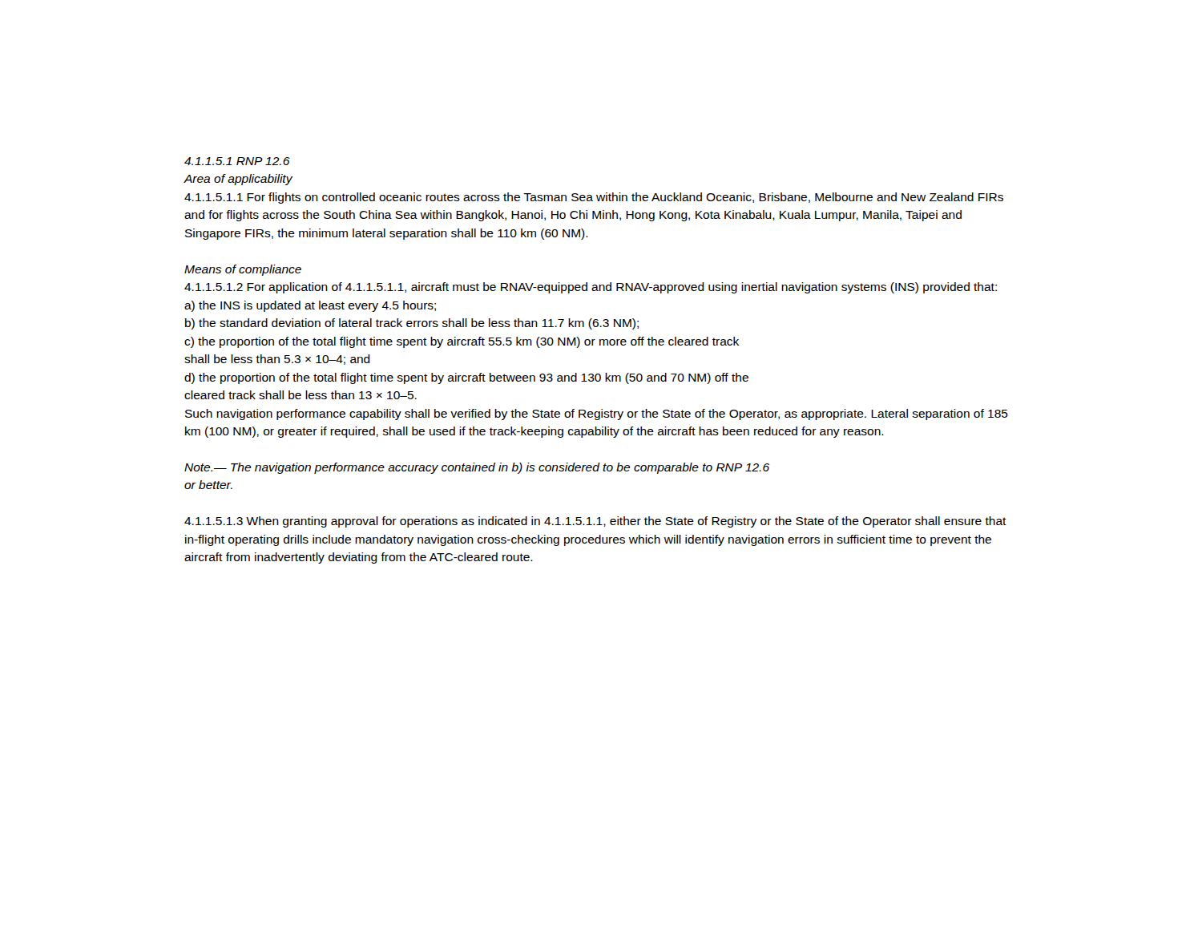4.1.1.5.1 RNP 12.6
Area of applicability
4.1.1.5.1.1 For flights on controlled oceanic routes across the Tasman Sea within the Auckland Oceanic, Brisbane, Melbourne and New Zealand FIRs and for flights across the South China Sea within Bangkok, Hanoi, Ho Chi Minh, Hong Kong, Kota Kinabalu, Kuala Lumpur, Manila, Taipei and Singapore FIRs, the minimum lateral separation shall be 110 km (60 NM).
Means of compliance
4.1.1.5.1.2 For application of 4.1.1.5.1.1, aircraft must be RNAV-equipped and RNAV-approved using inertial navigation systems (INS) provided that:
a) the INS is updated at least every 4.5 hours;
b) the standard deviation of lateral track errors shall be less than 11.7 km (6.3 NM);
c) the proportion of the total flight time spent by aircraft 55.5 km (30 NM) or more off the cleared track
shall be less than 5.3 × 10–4; and
d) the proportion of the total flight time spent by aircraft between 93 and 130 km (50 and 70 NM) off the
cleared track shall be less than 13 × 10–5.
Such navigation performance capability shall be verified by the State of Registry or the State of the Operator, as appropriate. Lateral separation of 185 km (100 NM), or greater if required, shall be used if the track-keeping capability of the aircraft has been reduced for any reason.
Note.— The navigation performance accuracy contained in b) is considered to be comparable to RNP 12.6
or better.
4.1.1.5.1.3 When granting approval for operations as indicated in 4.1.1.5.1.1, either the State of Registry or the State of the Operator shall ensure that in-flight operating drills include mandatory navigation cross-checking procedures which will identify navigation errors in sufficient time to prevent the aircraft from inadvertently deviating from the ATC-cleared route.